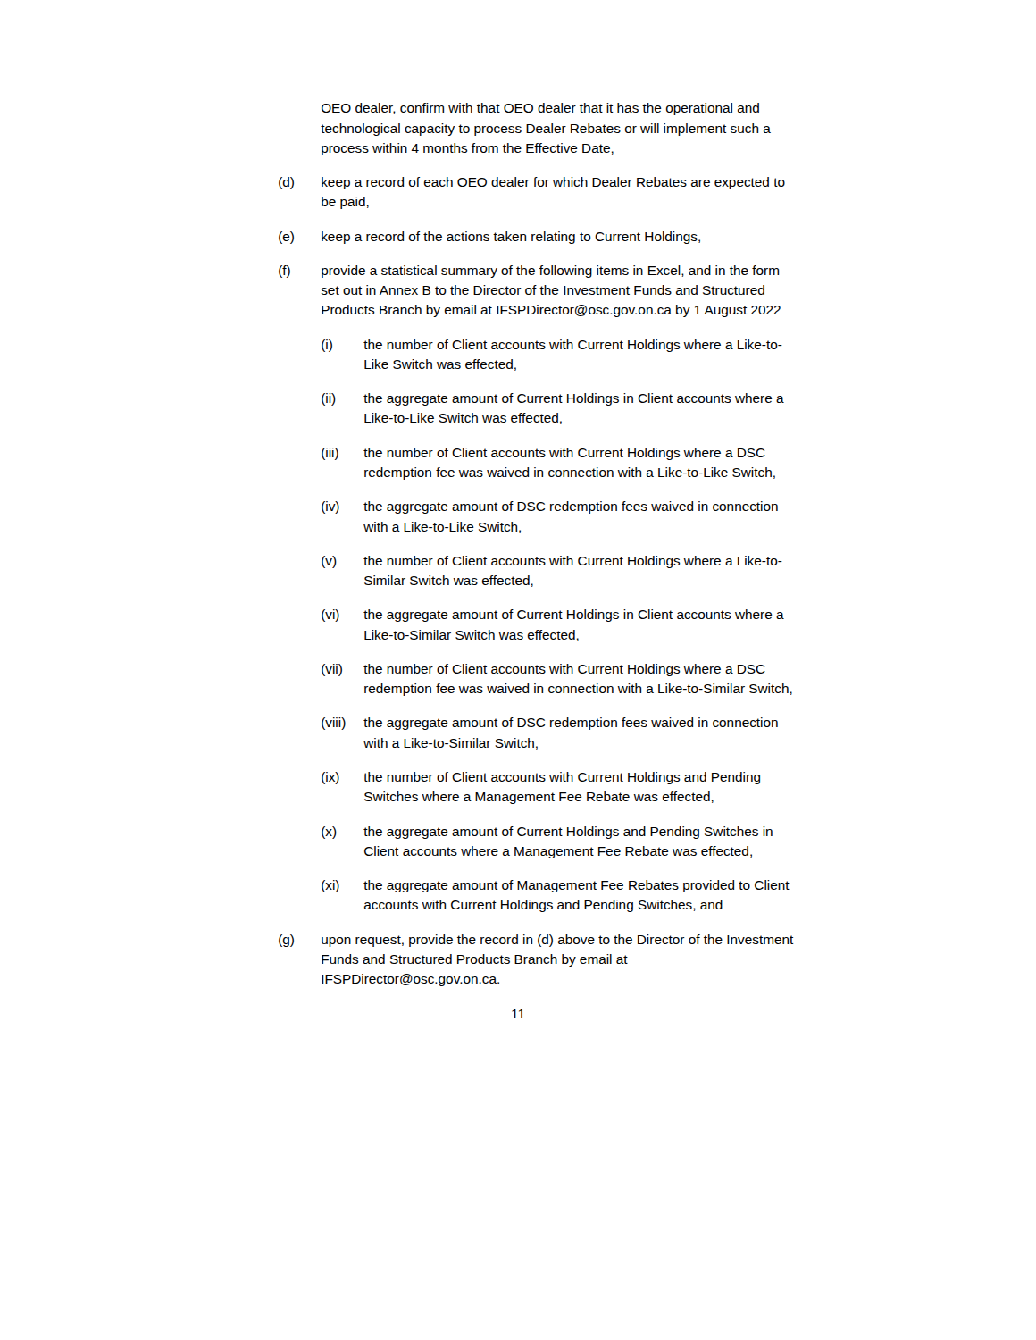OEO dealer, confirm with that OEO dealer that it has the operational and technological capacity to process Dealer Rebates or will implement such a process within 4 months from the Effective Date,
(d)
keep a record of each OEO dealer for which Dealer Rebates are expected to be paid,
(e)
keep a record of the actions taken relating to Current Holdings,
(f)
provide a statistical summary of the following items in Excel, and in the form set out in Annex B to the Director of the Investment Funds and Structured Products Branch by email at IFSPDirector@osc.gov.on.ca by 1 August 2022
(i)
the number of Client accounts with Current Holdings where a Like-to-Like Switch was effected,
(ii)
the aggregate amount of Current Holdings in Client accounts where a Like-to-Like Switch was effected,
(iii)
the number of Client accounts with Current Holdings where a DSC redemption fee was waived in connection with a Like-to-Like Switch,
(iv)
the aggregate amount of DSC redemption fees waived in connection with a Like-to-Like Switch,
(v)
the number of Client accounts with Current Holdings where a Like-to-Similar Switch was effected,
(vi)
the aggregate amount of Current Holdings in Client accounts where a Like-to-Similar Switch was effected,
(vii)
the number of Client accounts with Current Holdings where a DSC redemption fee was waived in connection with a Like-to-Similar Switch,
(viii)
the aggregate amount of DSC redemption fees waived in connection with a Like-to-Similar Switch,
(ix)
the number of Client accounts with Current Holdings and Pending Switches where a Management Fee Rebate was effected,
(x)
the aggregate amount of Current Holdings and Pending Switches in Client accounts where a Management Fee Rebate was effected,
(xi)
the aggregate amount of Management Fee Rebates provided to Client accounts with Current Holdings and Pending Switches, and
(g)
upon request, provide the record in (d) above to the Director of the Investment Funds and Structured Products Branch by email at IFSPDirector@osc.gov.on.ca.
11